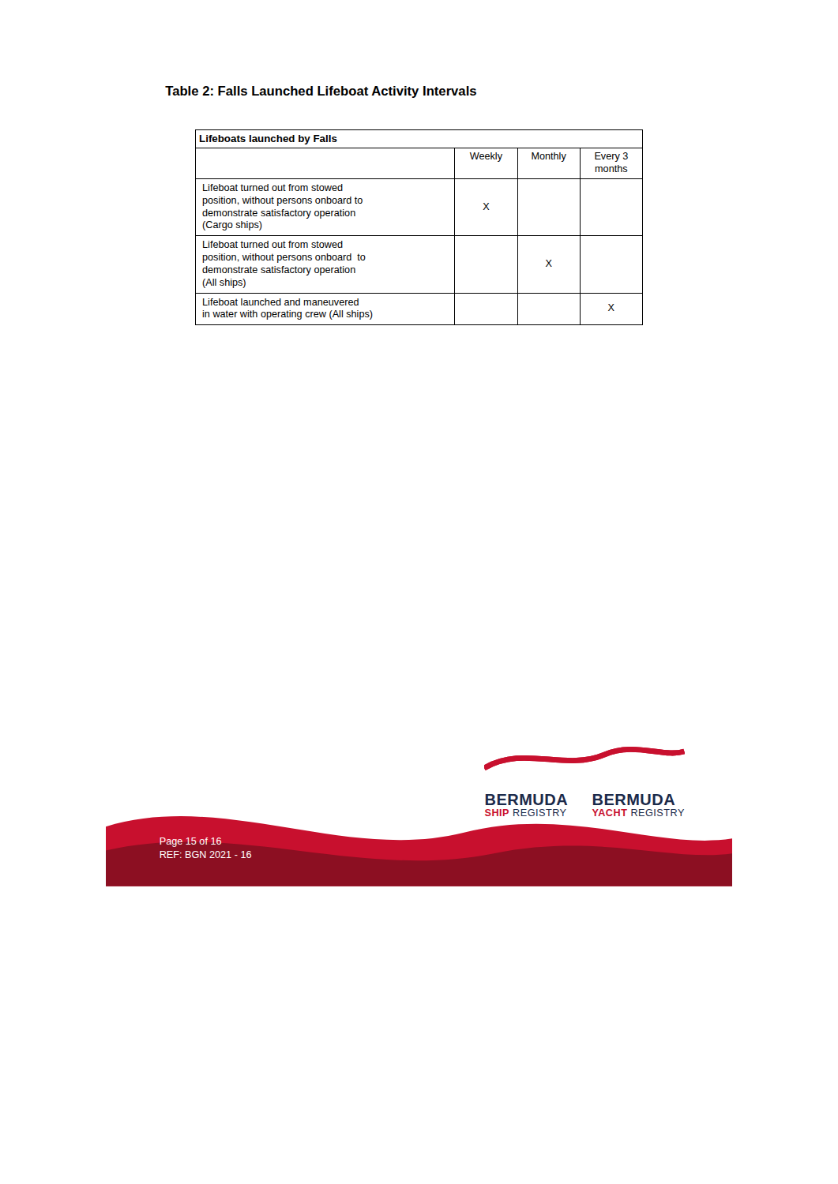Table 2: Falls Launched Lifeboat Activity Intervals
| Lifeboats launched by Falls |
| --- |
| | Weekly | Monthly | Every 3 months |
| Lifeboat turned out from stowed position, without persons onboard to demonstrate satisfactory operation (Cargo ships) | X | | |
| Lifeboat turned out from stowed position, without persons onboard to demonstrate satisfactory operation (All ships) | | X | |
| Lifeboat launched and maneuvered in water with operating crew (All ships) | | | X |
BERMUDA
SHIP REGISTRY
BERMUDA
YACHT REGISTRY
Page 15 of 16
REF: BGN 2021 - 16